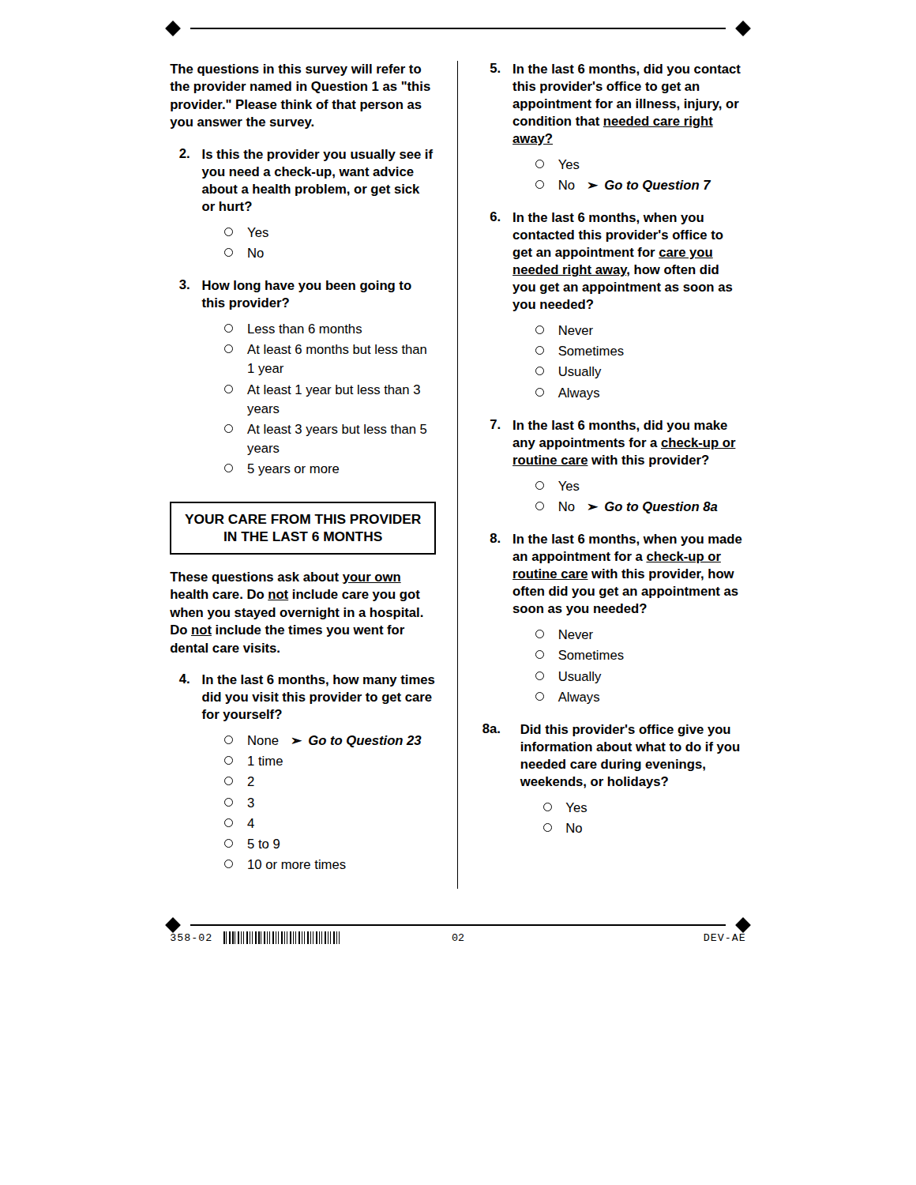The questions in this survey will refer to the provider named in Question 1 as "this provider." Please think of that person as you answer the survey.
2.
Is this the provider you usually see if you need a check-up, want advice about a health problem, or get sick or hurt?
Yes
No
3.
How long have you been going to this provider?
Less than 6 months
At least 6 months but less than 1 year
At least 1 year but less than 3 years
At least 3 years but less than 5 years
5 years or more
YOUR CARE FROM THIS PROVIDER
IN THE LAST 6 MONTHS
These questions ask about your own health care. Do not include care you got when you stayed overnight in a hospital. Do not include the times you went for dental care visits.
4.
In the last 6 months, how many times did you visit this provider to get care for yourself?
None ➢ Go to Question 23
1 time
2
3
4
5 to 9
10 or more times
5.
In the last 6 months, did you contact this provider's office to get an appointment for an illness, injury, or condition that needed care right away?
Yes
No ➢ Go to Question 7
6.
In the last 6 months, when you contacted this provider's office to get an appointment for care you needed right away, how often did you get an appointment as soon as you needed?
Never
Sometimes
Usually
Always
7.
In the last 6 months, did you make any appointments for a check-up or routine care with this provider?
Yes
No ➢ Go to Question 8a
8.
In the last 6 months, when you made an appointment for a check-up or routine care with this provider, how often did you get an appointment as soon as you needed?
Never
Sometimes
Usually
Always
8a.
Did this provider's office give you information about what to do if you needed care during evenings, weekends, or holidays?
Yes
No
358-02
DEV-AE
02